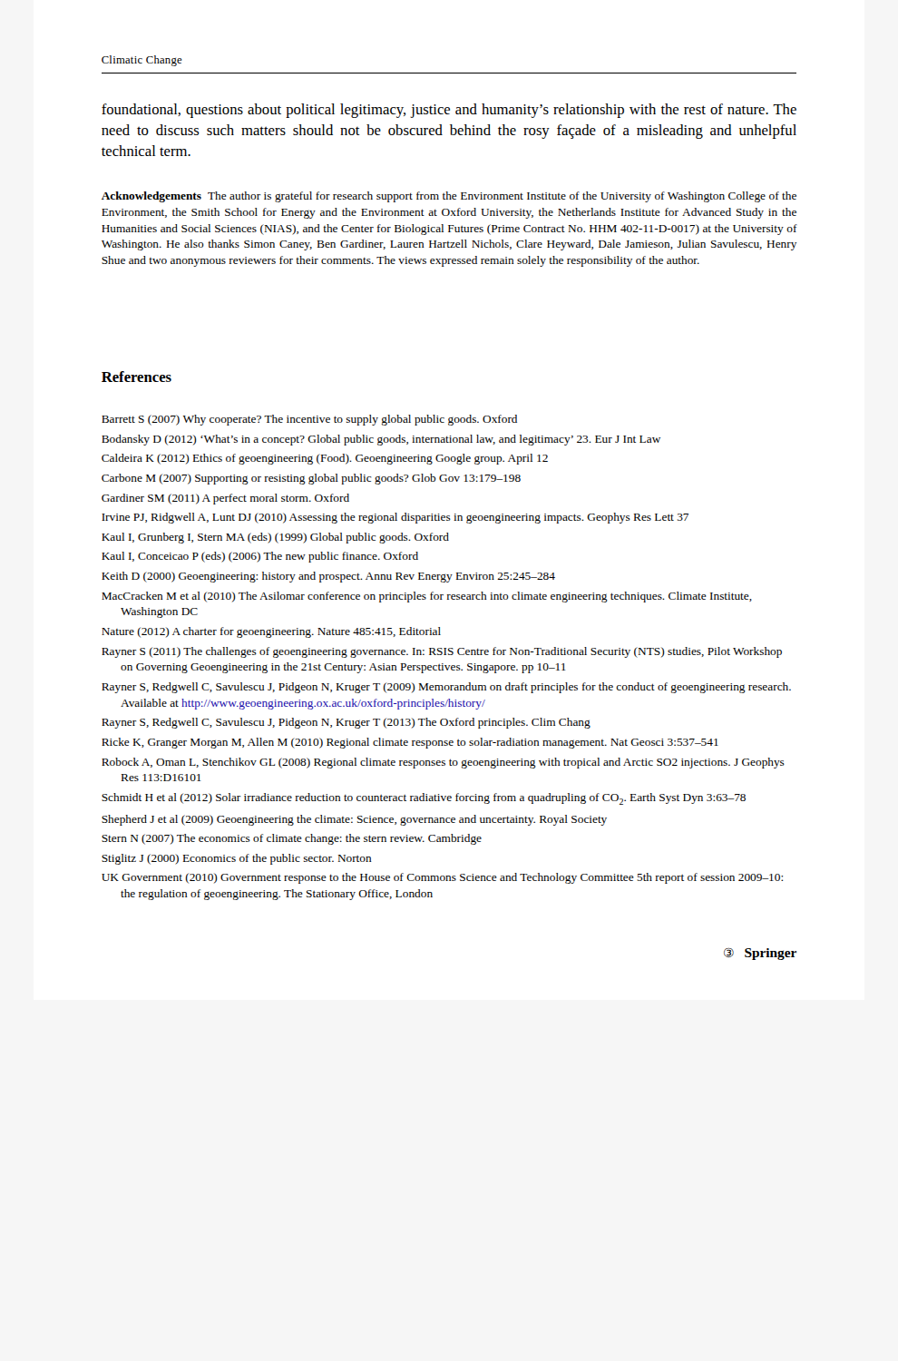Climatic Change
foundational, questions about political legitimacy, justice and humanity’s relationship with the rest of nature. The need to discuss such matters should not be obscured behind the rosy façade of a misleading and unhelpful technical term.
Acknowledgements The author is grateful for research support from the Environment Institute of the University of Washington College of the Environment, the Smith School for Energy and the Environment at Oxford University, the Netherlands Institute for Advanced Study in the Humanities and Social Sciences (NIAS), and the Center for Biological Futures (Prime Contract No. HHM 402-11-D-0017) at the University of Washington. He also thanks Simon Caney, Ben Gardiner, Lauren Hartzell Nichols, Clare Heyward, Dale Jamieson, Julian Savulescu, Henry Shue and two anonymous reviewers for their comments. The views expressed remain solely the responsibility of the author.
References
Barrett S (2007) Why cooperate? The incentive to supply global public goods. Oxford
Bodansky D (2012) ‘What’s in a concept? Global public goods, international law, and legitimacy’ 23. Eur J Int Law
Caldeira K (2012) Ethics of geoengineering (Food). Geoengineering Google group. April 12
Carbone M (2007) Supporting or resisting global public goods? Glob Gov 13:179–198
Gardiner SM (2011) A perfect moral storm. Oxford
Irvine PJ, Ridgwell A, Lunt DJ (2010) Assessing the regional disparities in geoengineering impacts. Geophys Res Lett 37
Kaul I, Grunberg I, Stern MA (eds) (1999) Global public goods. Oxford
Kaul I, Conceicao P (eds) (2006) The new public finance. Oxford
Keith D (2000) Geoengineering: history and prospect. Annu Rev Energy Environ 25:245–284
MacCracken M et al (2010) The Asilomar conference on principles for research into climate engineering techniques. Climate Institute, Washington DC
Nature (2012) A charter for geoengineering. Nature 485:415, Editorial
Rayner S (2011) The challenges of geoengineering governance. In: RSIS Centre for Non-Traditional Security (NTS) studies, Pilot Workshop on Governing Geoengineering in the 21st Century: Asian Perspectives. Singapore. pp 10–11
Rayner S, Redgwell C, Savulescu J, Pidgeon N, Kruger T (2009) Memorandum on draft principles for the conduct of geoengineering research. Available at http://www.geoengineering.ox.ac.uk/oxford-principles/history/
Rayner S, Redgwell C, Savulescu J, Pidgeon N, Kruger T (2013) The Oxford principles. Clim Chang
Ricke K, Granger Morgan M, Allen M (2010) Regional climate response to solar-radiation management. Nat Geosci 3:537–541
Robock A, Oman L, Stenchikov GL (2008) Regional climate responses to geoengineering with tropical and Arctic SO2 injections. J Geophys Res 113:D16101
Schmidt H et al (2012) Solar irradiance reduction to counteract radiative forcing from a quadrupling of CO2. Earth Syst Dyn 3:63–78
Shepherd J et al (2009) Geoengineering the climate: Science, governance and uncertainty. Royal Society
Stern N (2007) The economics of climate change: the stern review. Cambridge
Stiglitz J (2000) Economics of the public sector. Norton
UK Government (2010) Government response to the House of Commons Science and Technology Committee 5th report of session 2009–10: the regulation of geoengineering. The Stationary Office, London
③ Springer